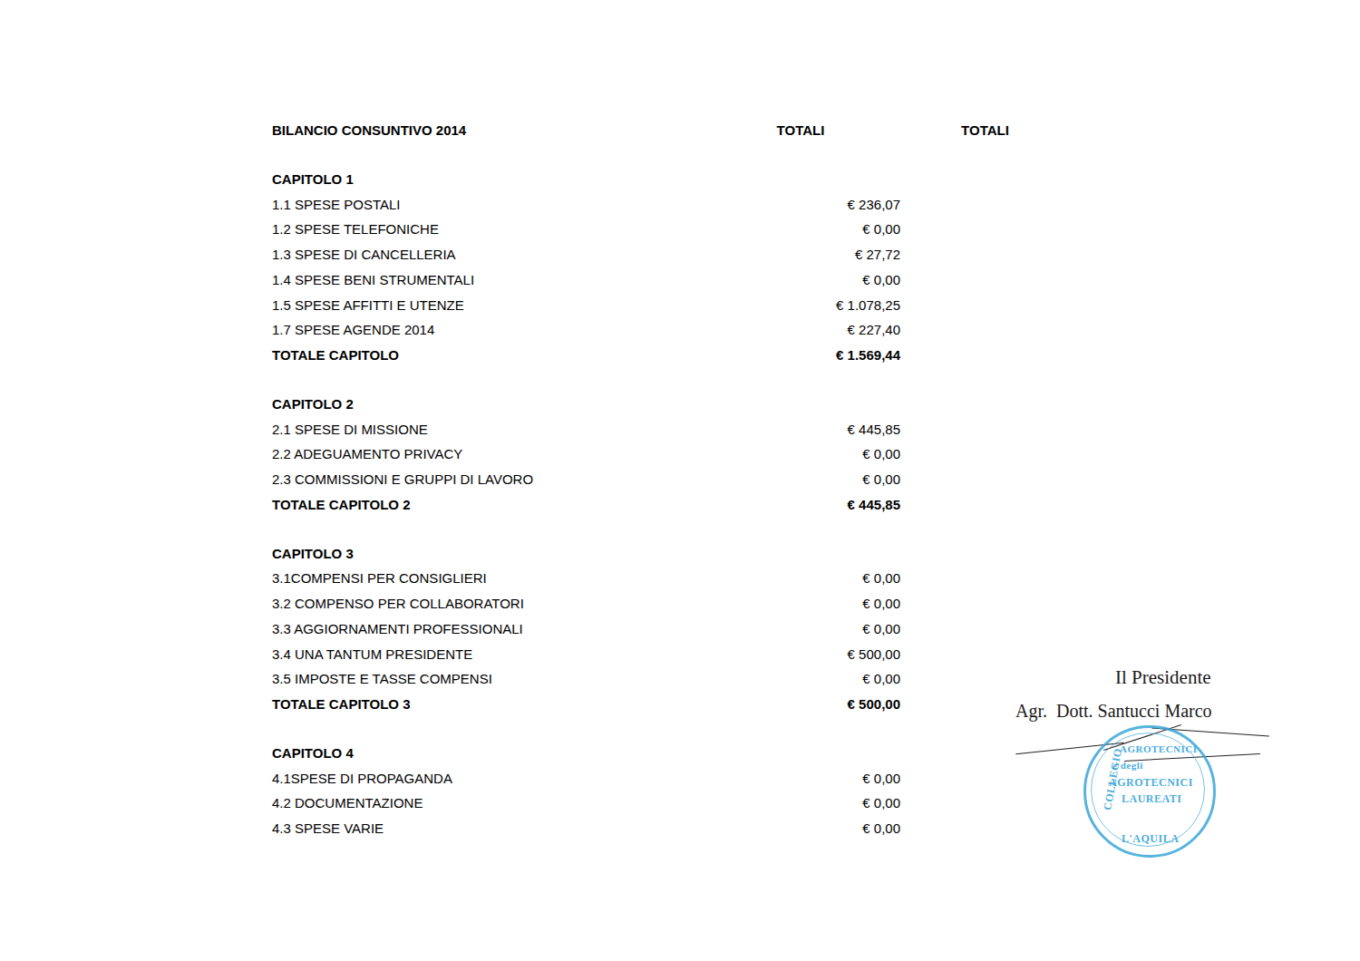| BILANCIO CONSUNTIVO 2014 | TOTALI | TOTALI |
| CAPITOLO 1 | | |
| 1.1 SPESE POSTALI | € 236,07 | |
| 1.2 SPESE TELEFONICHE | € 0,00 | |
| 1.3 SPESE DI CANCELLERIA | € 27,72 | |
| 1.4 SPESE BENI STRUMENTALI | € 0,00 | |
| 1.5 SPESE AFFITTI E UTENZE | € 1.078,25 | |
| 1.7 SPESE AGENDE 2014 | € 227,40 | |
| TOTALE CAPITOLO | € 1.569,44 | |
| CAPITOLO 2 | | |
| 2.1 SPESE DI MISSIONE | € 445,85 | |
| 2.2 ADEGUAMENTO PRIVACY | € 0,00 | |
| 2.3 COMMISSIONI E GRUPPI DI LAVORO | € 0,00 | |
| TOTALE CAPITOLO 2 | € 445,85 | |
| CAPITOLO 3 | | |
| 3.1COMPENSI PER CONSIGLIERI | € 0,00 | |
| 3.2 COMPENSO PER COLLABORATORI | € 0,00 | |
| 3.3 AGGIORNAMENTI PROFESSIONALI | € 0,00 | |
| 3.4 UNA TANTUM PRESIDENTE | € 500,00 | |
| 3.5 IMPOSTE E TASSE COMPENSI | € 0,00 | |
| TOTALE CAPITOLO 3 | € 500,00 | |
| CAPITOLO 4 | | |
| 4.1SPESE DI PROPAGANDA | € 0,00 | |
| 4.2 DOCUMENTAZIONE | € 0,00 | |
| 4.3 SPESE VARIE | € 0,00 | |
Il Presidente
Agr. Dott. Santucci Marco
COLLEGIO
AGROTECNICI
e degli
AGROTECNICI
LAUREATI
L'AQUILA